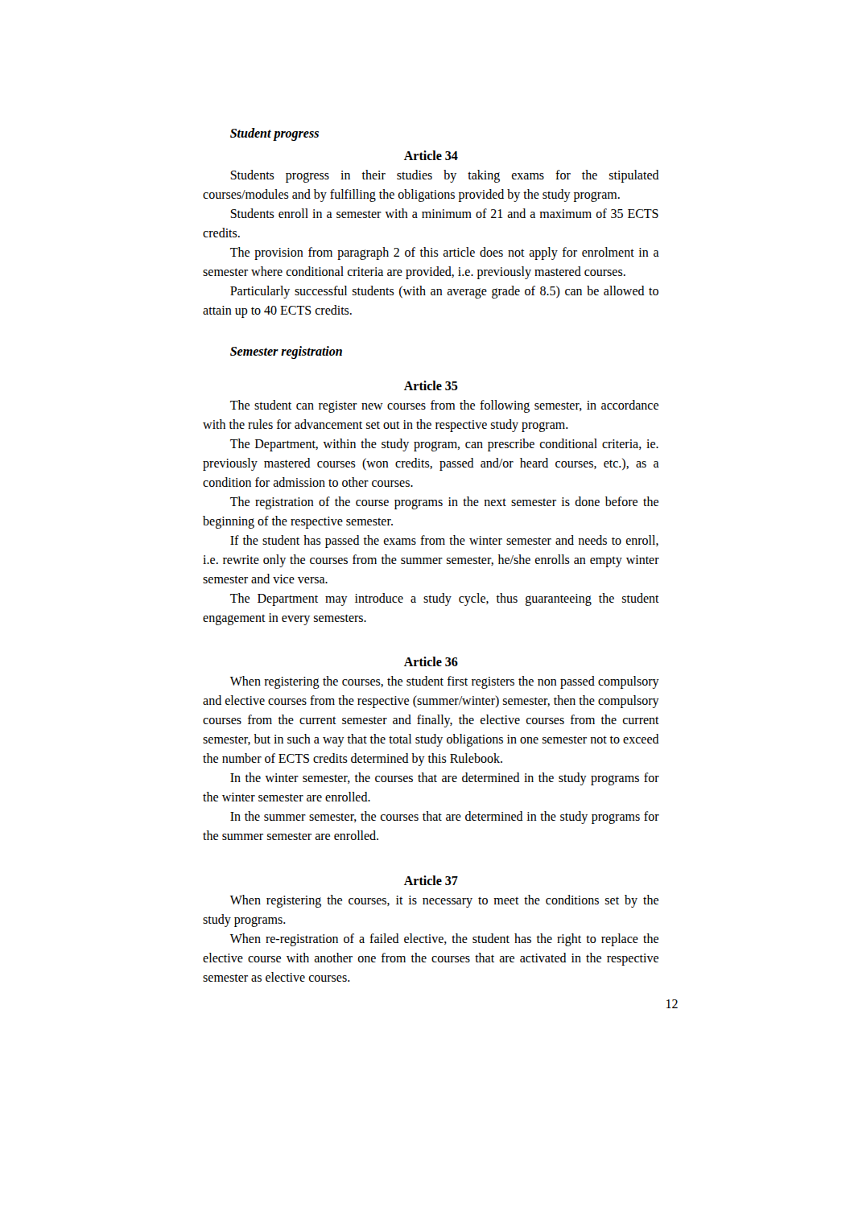Student progress
Article 34
Students progress in their studies by taking exams for the stipulated courses/modules and by fulfilling the obligations provided by the study program.
Students enroll in a semester with a minimum of 21 and a maximum of 35 ECTS credits.
The provision from paragraph 2 of this article does not apply for enrolment in a semester where conditional criteria are provided, i.e. previously mastered courses.
Particularly successful students (with an average grade of 8.5) can be allowed to attain up to 40 ECTS credits.
Semester registration
Article 35
The student can register new courses from the following semester, in accordance with the rules for advancement set out in the respective study program.
The Department, within the study program, can prescribe conditional criteria, ie. previously mastered courses (won credits, passed and/or heard courses, etc.), as a condition for admission to other courses.
The registration of the course programs in the next semester is done before the beginning of the respective semester.
If the student has passed the exams from the winter semester and needs to enroll, i.e. rewrite only the courses from the summer semester, he/she enrolls an empty winter semester and vice versa.
The Department may introduce a study cycle, thus guaranteeing the student engagement in every semesters.
Article 36
When registering the courses, the student first registers the non passed compulsory and elective courses from the respective (summer/winter) semester, then the compulsory courses from the current semester and finally, the elective courses from the current semester, but in such a way that the total study obligations in one semester not to exceed the number of ECTS credits determined by this Rulebook.
In the winter semester, the courses that are determined in the study programs for the winter semester are enrolled.
In the summer semester, the courses that are determined in the study programs for the summer semester are enrolled.
Article 37
When registering the courses, it is necessary to meet the conditions set by the study programs.
When re-registration of a failed elective, the student has the right to replace the elective course with another one from the courses that are activated in the respective semester as elective courses.
12